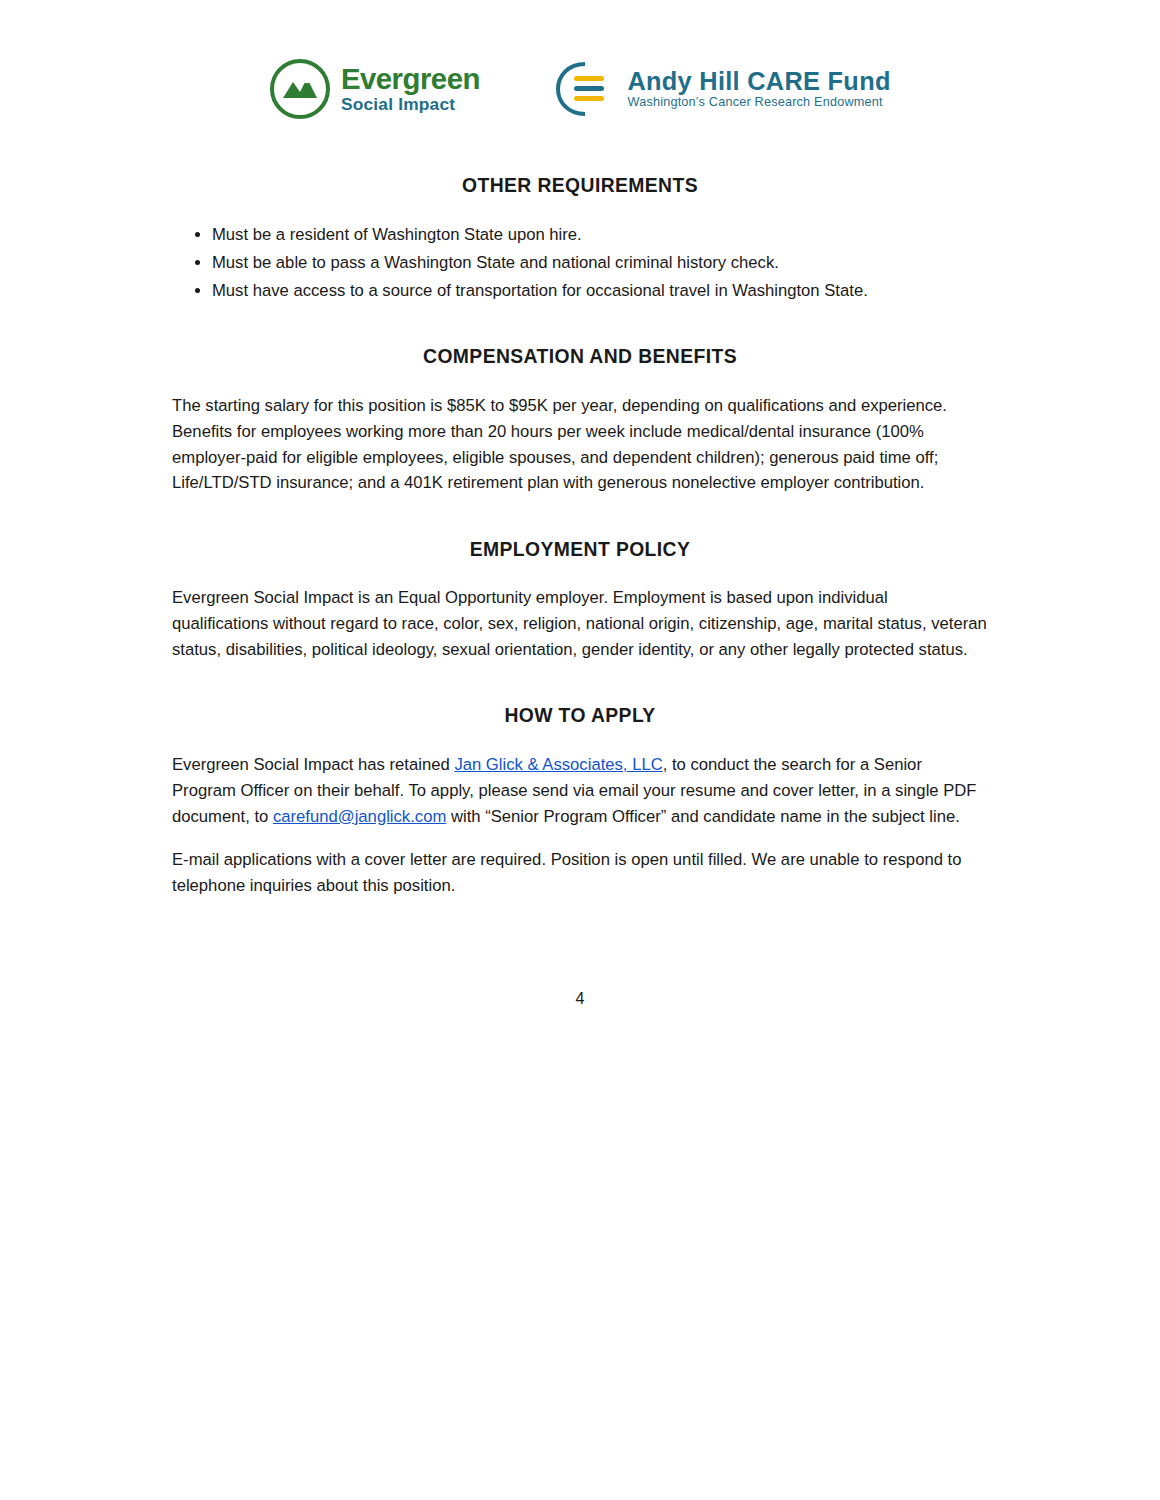Evergreen
Social Impact
Andy Hill CARE Fund
Washington’s Cancer Research Endowment
OTHER REQUIREMENTS
Must be a resident of Washington State upon hire.
Must be able to pass a Washington State and national criminal history check.
Must have access to a source of transportation for occasional travel in Washington State.
COMPENSATION AND BENEFITS
The starting salary for this position is $85K to $95K per year, depending on qualifications and experience. Benefits for employees working more than 20 hours per week include medical/dental insurance (100% employer-paid for eligible employees, eligible spouses, and dependent children); generous paid time off; Life/LTD/STD insurance; and a 401K retirement plan with generous nonelective employer contribution.
EMPLOYMENT POLICY
Evergreen Social Impact is an Equal Opportunity employer. Employment is based upon individual qualifications without regard to race, color, sex, religion, national origin, citizenship, age, marital status, veteran status, disabilities, political ideology, sexual orientation, gender identity, or any other legally protected status.
HOW TO APPLY
Evergreen Social Impact has retained Jan Glick & Associates, LLC, to conduct the search for a Senior Program Officer on their behalf. To apply, please send via email your resume and cover letter, in a single PDF document, to carefund@janglick.com with “Senior Program Officer” and candidate name in the subject line.
E-mail applications with a cover letter are required. Position is open until filled. We are unable to respond to telephone inquiries about this position.
4